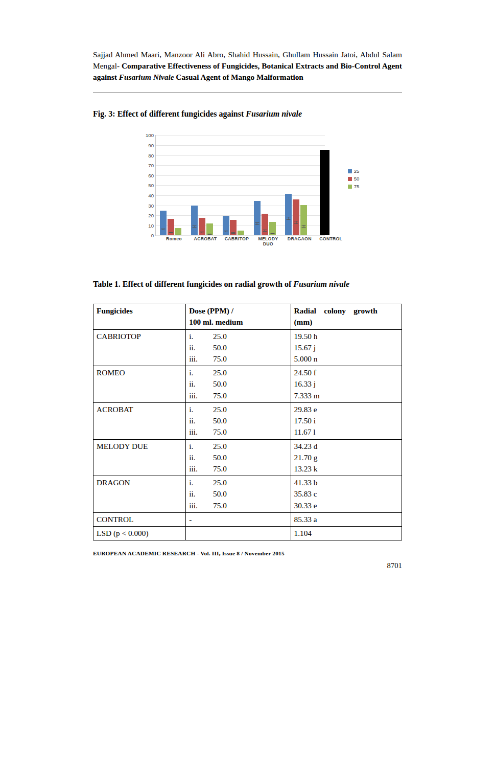Sajjad Ahmed Maari, Manzoor Ali Abro, Shahid Hussain, Ghullam Hussain Jatoi, Abdul Salam Mengal- Comparative Effectiveness of Fungicides, Botanical Extracts and Bio-Control Agent against Fusarium Nivale Casual Agent of Mango Malformation
Fig. 3: Effect of different fungicides against Fusarium nivale
100 90 80 70 60 50 40 30 20 10 0
Romeo
ACROBAT
CABRITOP
MELODY
DUO
DRAGAON
CONTROL
25
50
75
Table 1. Effect of different fungicides on radial growth of Fusarium nivale
| Fungicides | Dose (PPM) / 100 ml. medium | Radial colony growth (mm) |
| --- | --- | --- |
| CABRIOTOP | i. 25.0 ii. 50.0 iii. 75.0 | 19.50 h 15.67 j 5.000 n |
| ROMEO | i. 25.0 ii. 50.0 iii. 75.0 | 24.50 f 16.33 j 7.333 m |
| ACROBAT | i. 25.0 ii. 50.0 iii. 75.0 | 29.83 e 17.50 i 11.67 l |
| MELODY DUE | i. 25.0 ii. 50.0 iii. 75.0 | 34.23 d 21.70 g 13.23 k |
| DRAGON | i. 25.0 ii. 50.0 iii. 75.0 | 41.33 b 35.83 c 30.33 e |
| CONTROL | - | 85.33 a |
| LSD (p < 0.000) | | 1.104 |
EUROPEAN ACADEMIC RESEARCH - Vol. III, Issue 8 / November 2015
8701